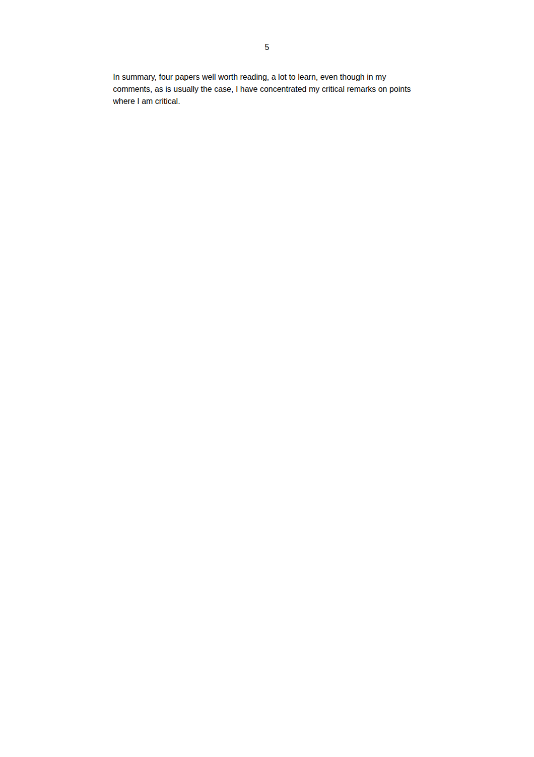5
In summary, four papers well worth reading, a lot to learn, even though in my comments, as is usually the case, I have concentrated my critical remarks on points where I am critical.